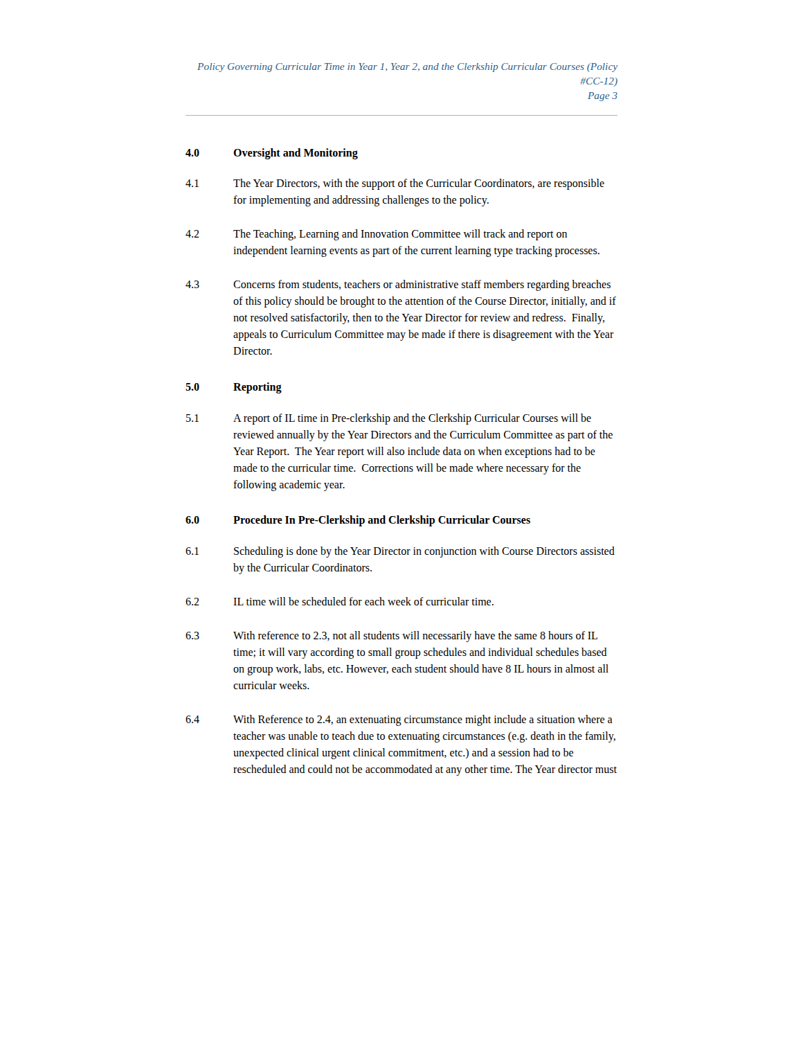Policy Governing Curricular Time in Year 1, Year 2, and the Clerkship Curricular Courses (Policy #CC-12) Page 3
4.0 Oversight and Monitoring
4.1
The Year Directors, with the support of the Curricular Coordinators, are responsible for implementing and addressing challenges to the policy.
4.2
The Teaching, Learning and Innovation Committee will track and report on independent learning events as part of the current learning type tracking processes.
4.3
Concerns from students, teachers or administrative staff members regarding breaches of this policy should be brought to the attention of the Course Director, initially, and if not resolved satisfactorily, then to the Year Director for review and redress. Finally, appeals to Curriculum Committee may be made if there is disagreement with the Year Director.
5.0 Reporting
5.1
A report of IL time in Pre-clerkship and the Clerkship Curricular Courses will be reviewed annually by the Year Directors and the Curriculum Committee as part of the Year Report. The Year report will also include data on when exceptions had to be made to the curricular time. Corrections will be made where necessary for the following academic year.
6.0 Procedure In Pre-Clerkship and Clerkship Curricular Courses
6.1
Scheduling is done by the Year Director in conjunction with Course Directors assisted by the Curricular Coordinators.
6.2
IL time will be scheduled for each week of curricular time.
6.3
With reference to 2.3, not all students will necessarily have the same 8 hours of IL time; it will vary according to small group schedules and individual schedules based on group work, labs, etc. However, each student should have 8 IL hours in almost all curricular weeks.
6.4
With Reference to 2.4, an extenuating circumstance might include a situation where a teacher was unable to teach due to extenuating circumstances (e.g. death in the family, unexpected clinical urgent clinical commitment, etc.) and a session had to be rescheduled and could not be accommodated at any other time. The Year director must